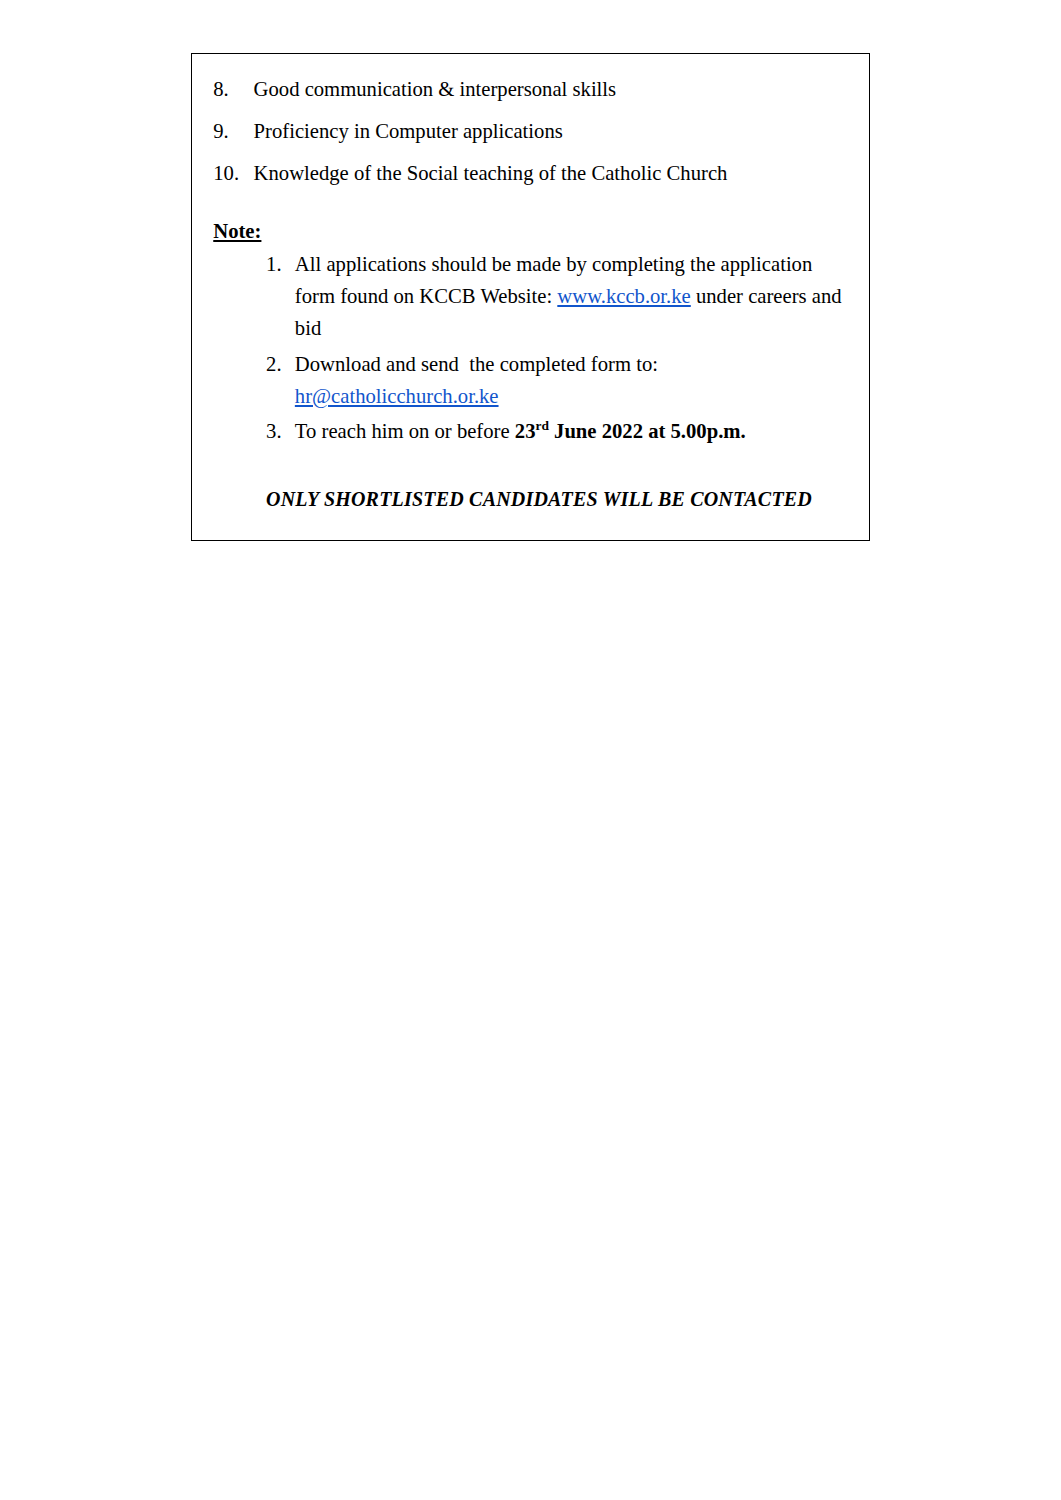8. Good communication & interpersonal skills
9. Proficiency in Computer applications
10. Knowledge of the Social teaching of the Catholic Church
Note:
1. All applications should be made by completing the application form found on KCCB Website: www.kccb.or.ke under careers and bid
2. Download and send the completed form to: hr@catholicchurch.or.ke
3. To reach him on or before 23rd June 2022 at 5.00p.m.
ONLY SHORTLISTED CANDIDATES WILL BE CONTACTED